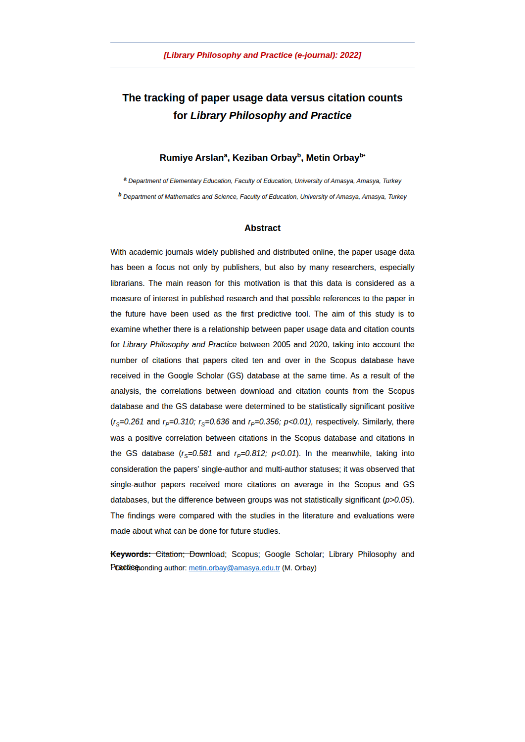[Library Philosophy and Practice (e-journal): 2022]
The tracking of paper usage data versus citation counts
for Library Philosophy and Practice
Rumiye Arslana, Keziban Orbayb, Metin Orbayb•
a Department of Elementary Education, Faculty of Education, University of Amasya, Amasya, Turkey
b Department of Mathematics and Science, Faculty of Education, University of Amasya, Amasya, Turkey
Abstract
With academic journals widely published and distributed online, the paper usage data has been a focus not only by publishers, but also by many researchers, especially librarians. The main reason for this motivation is that this data is considered as a measure of interest in published research and that possible references to the paper in the future have been used as the first predictive tool. The aim of this study is to examine whether there is a relationship between paper usage data and citation counts for Library Philosophy and Practice between 2005 and 2020, taking into account the number of citations that papers cited ten and over in the Scopus database have received in the Google Scholar (GS) database at the same time. As a result of the analysis, the correlations between download and citation counts from the Scopus database and the GS database were determined to be statistically significant positive (rS=0.261 and rP=0.310; rS=0.636 and rP=0.356; p<0.01), respectively. Similarly, there was a positive correlation between citations in the Scopus database and citations in the GS database (rS=0.581 and rP=0.812; p<0.01). In the meanwhile, taking into consideration the papers' single-author and multi-author statuses; it was observed that single-author papers received more citations on average in the Scopus and GS databases, but the difference between groups was not statistically significant (p>0.05). The findings were compared with the studies in the literature and evaluations were made about what can be done for future studies.
Keywords: Citation; Download; Scopus; Google Scholar; Library Philosophy and Practice.
• Corresponding author: metin.orbay@amasya.edu.tr (M. Orbay)